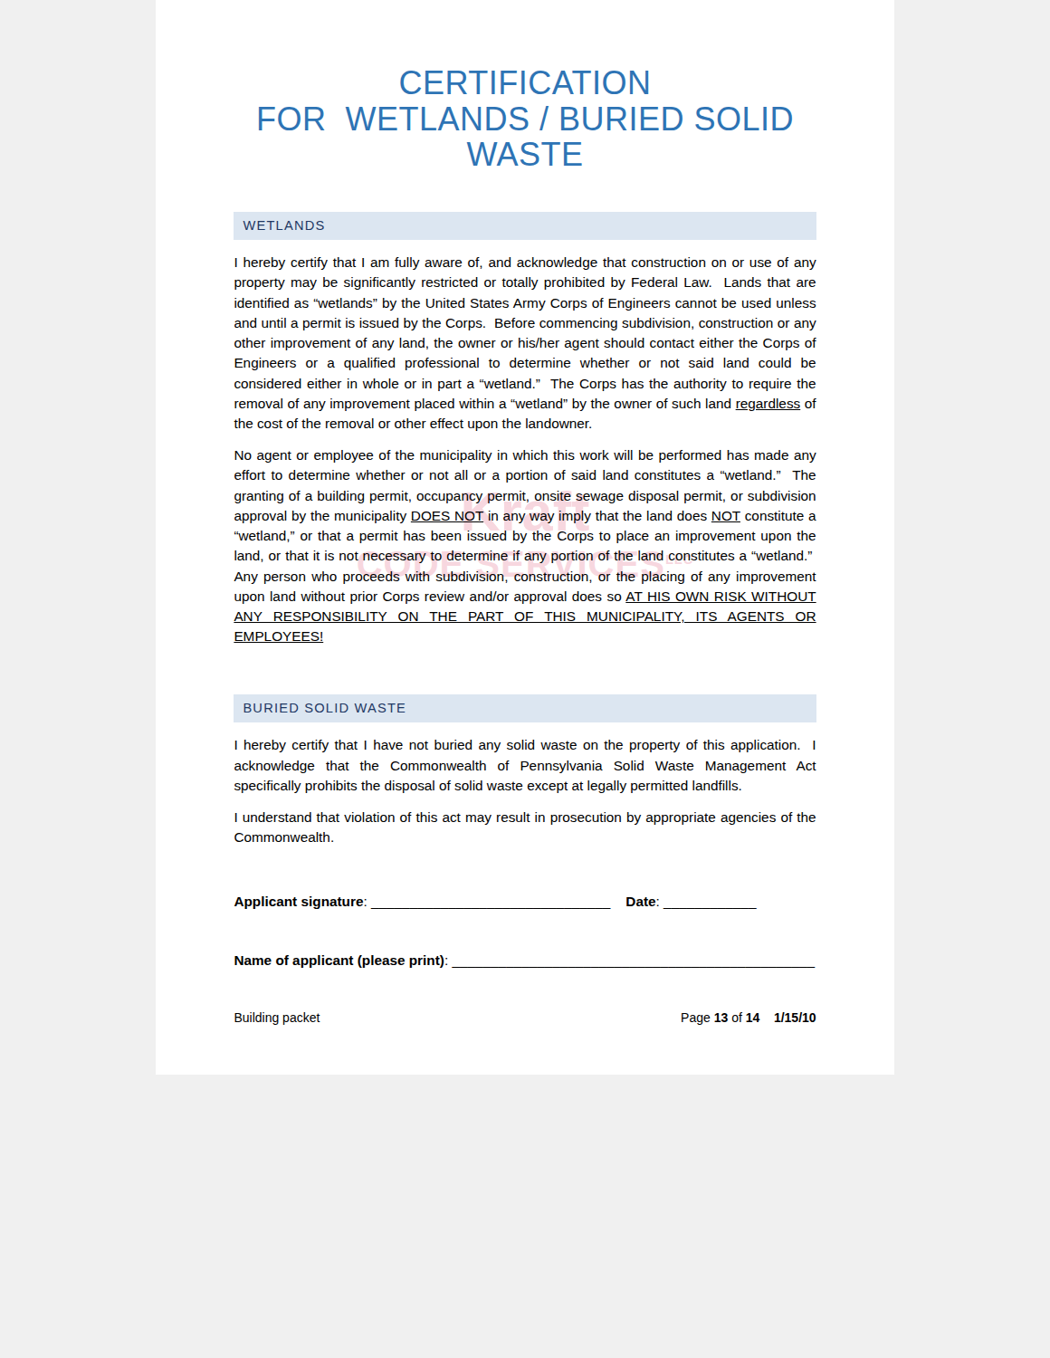Kraft CODE SERVICESLLC
CERTIFICATIONFOR WETLANDS / BURIED SOLID WASTE
WETLANDS
I hereby certify that I am fully aware of, and acknowledge that construction on or use of any property may be significantly restricted or totally prohibited by Federal Law. Lands that are identified as “wetlands” by the United States Army Corps of Engineers cannot be used unless and until a permit is issued by the Corps. Before commencing subdivision, construction or any other improvement of any land, the owner or his/her agent should contact either the Corps of Engineers or a qualified professional to determine whether or not said land could be considered either in whole or in part a “wetland.” The Corps has the authority to require the removal of any improvement placed within a “wetland” by the owner of such land regardless of the cost of the removal or other effect upon the landowner.
No agent or employee of the municipality in which this work will be performed has made any effort to determine whether or not all or a portion of said land constitutes a “wetland.” The granting of a building permit, occupancy permit, onsite sewage disposal permit, or subdivision approval by the municipality DOES NOT in any way imply that the land does NOT constitute a “wetland,” or that a permit has been issued by the Corps to place an improvement upon the land, or that it is not necessary to determine if any portion of the land constitutes a “wetland.” Any person who proceeds with subdivision, construction, or the placing of any improvement upon land without prior Corps review and/or approval does so AT HIS OWN RISK WITHOUT ANY RESPONSIBILITY ON THE PART OF THIS MUNICIPALITY, ITS AGENTS OR EMPLOYEES!
BURIED SOLID WASTE
I hereby certify that I have not buried any solid waste on the property of this application. I acknowledge that the Commonwealth of Pennsylvania Solid Waste Management Act specifically prohibits the disposal of solid waste except at legally permitted landfills.
I understand that violation of this act may result in prosecution by appropriate agencies of the Commonwealth.
Applicant signature: _______________________________ Date: ____________
Name of applicant (please print): _______________________________________________
Building packet Page 13 of 14 1/15/10